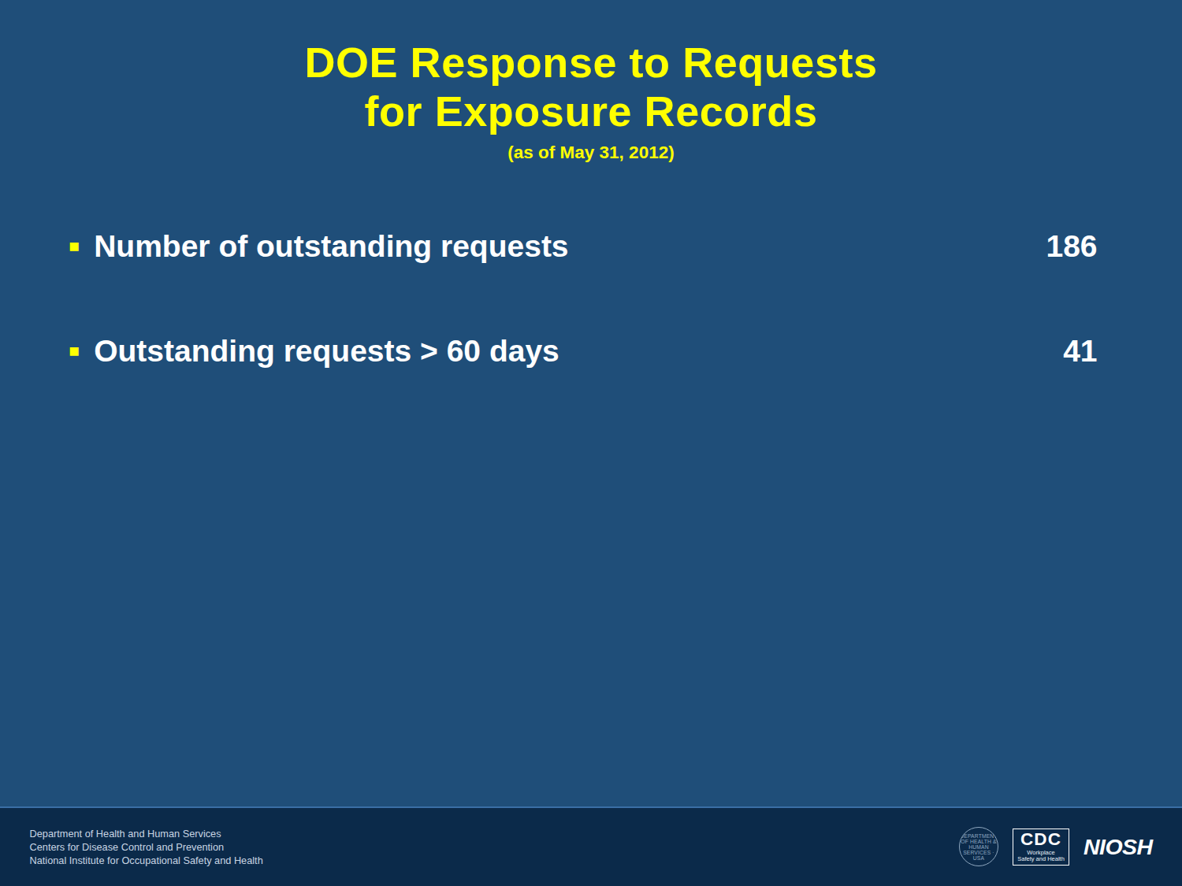DOE Response to Requests
for Exposure Records
(as of May 31, 2012)
■ Number of outstanding requests 186
■ Outstanding requests > 60 days 41
Department of Health and Human Services
Centers for Disease Control and Prevention
National Institute for Occupational Safety and Health
DEPARTMENT OF HEALTH & HUMAN SERVICES · USA
CDC
Workplace
Safety and Health
NIOSH